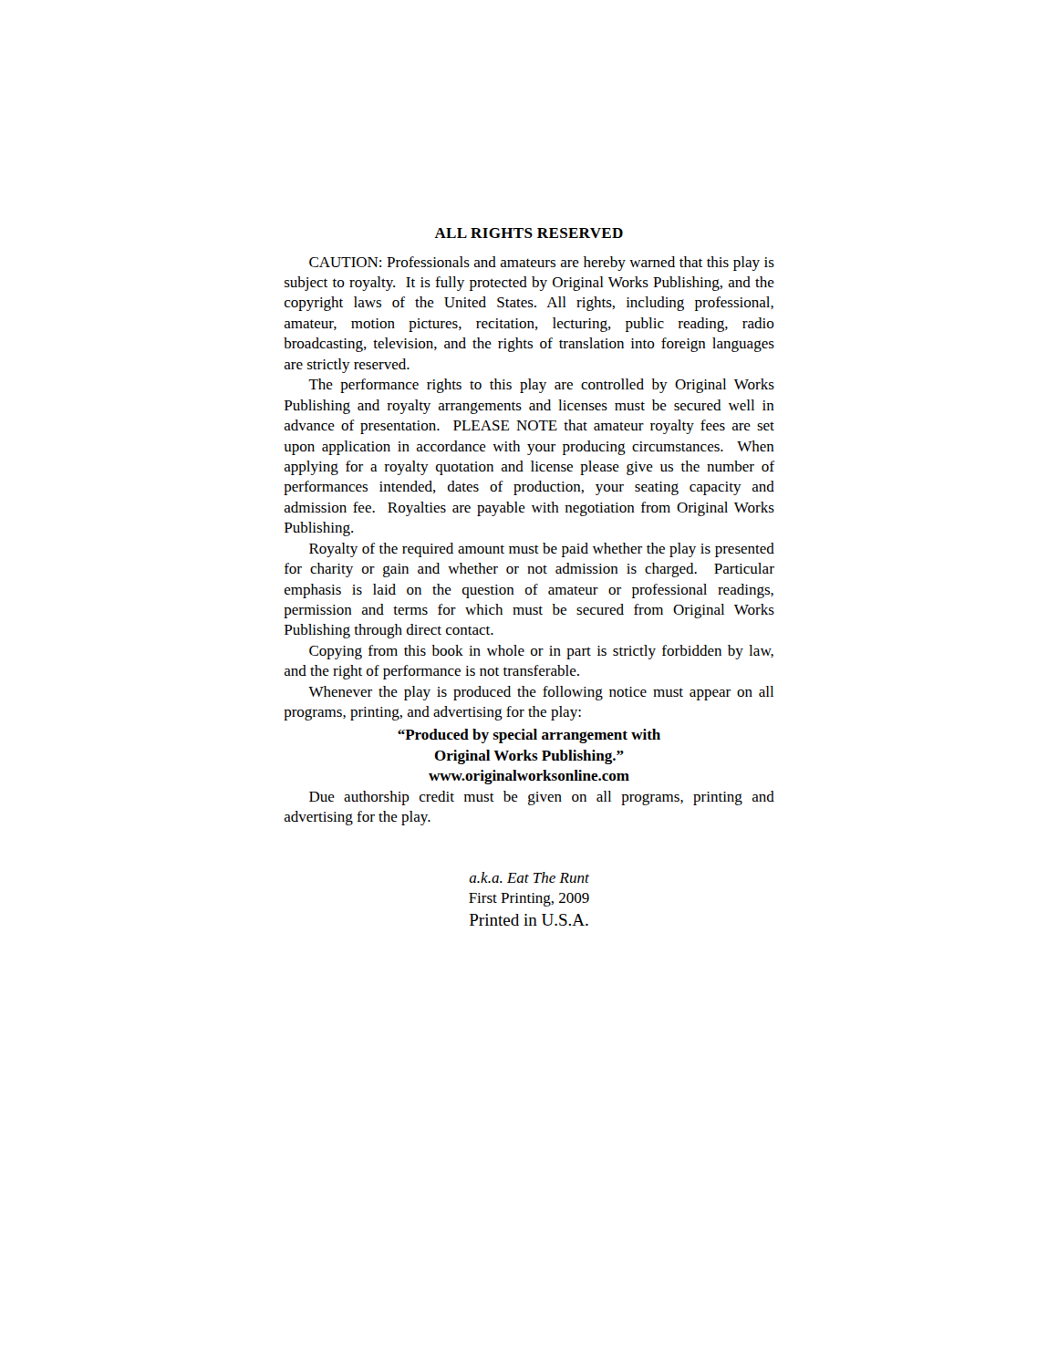ALL RIGHTS RESERVED
CAUTION: Professionals and amateurs are hereby warned that this play is subject to royalty. It is fully protected by Original Works Publishing, and the copyright laws of the United States. All rights, including professional, amateur, motion pictures, recitation, lecturing, public reading, radio broadcasting, television, and the rights of translation into foreign languages are strictly reserved.
The performance rights to this play are controlled by Original Works Publishing and royalty arrangements and licenses must be secured well in advance of presentation. PLEASE NOTE that amateur royalty fees are set upon application in accordance with your producing circumstances. When applying for a royalty quotation and license please give us the number of performances intended, dates of production, your seating capacity and admission fee. Royalties are payable with negotiation from Original Works Publishing.
Royalty of the required amount must be paid whether the play is presented for charity or gain and whether or not admission is charged. Particular emphasis is laid on the question of amateur or professional readings, permission and terms for which must be secured from Original Works Publishing through direct contact.
Copying from this book in whole or in part is strictly forbidden by law, and the right of performance is not transferable.
Whenever the play is produced the following notice must appear on all programs, printing, and advertising for the play:
“Produced by special arrangement with
Original Works Publishing.”
www.originalworksonline.com
Due authorship credit must be given on all programs, printing and advertising for the play.
a.k.a. Eat The Runt
First Printing, 2009
Printed in U.S.A.